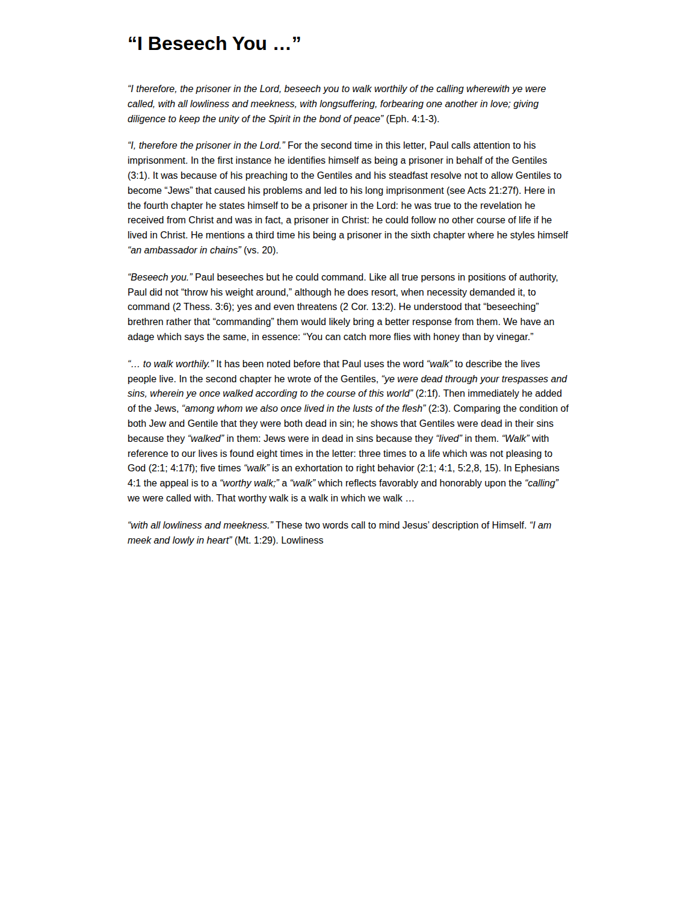“I Beseech You …”
“I therefore, the prisoner in the Lord, beseech you to walk worthily of the calling wherewith ye were called, with all lowliness and meekness, with longsuffering, forbearing one another in love; giving diligence to keep the unity of the Spirit in the bond of peace” (Eph. 4:1-3).
“I, therefore the prisoner in the Lord.” For the second time in this letter, Paul calls attention to his imprisonment. In the first instance he identifies himself as being a prisoner in behalf of the Gentiles (3:1). It was because of his preaching to the Gentiles and his steadfast resolve not to allow Gentiles to become “Jews” that caused his problems and led to his long imprisonment (see Acts 21:27f). Here in the fourth chapter he states himself to be a prisoner in the Lord: he was true to the revelation he received from Christ and was in fact, a prisoner in Christ: he could follow no other course of life if he lived in Christ. He mentions a third time his being a prisoner in the sixth chapter where he styles himself “an ambassador in chains” (vs. 20).
“Beseech you.” Paul beseeches but he could command. Like all true persons in positions of authority, Paul did not “throw his weight around,” although he does resort, when necessity demanded it, to command (2 Thess. 3:6); yes and even threatens (2 Cor. 13:2). He understood that “beseeching” brethren rather that “commanding” them would likely bring a better response from them. We have an adage which says the same, in essence: “You can catch more flies with honey than by vinegar.”
“… to walk worthily.” It has been noted before that Paul uses the word “walk” to describe the lives people live. In the second chapter he wrote of the Gentiles, “ye were dead through your trespasses and sins, wherein ye once walked according to the course of this world” (2:1f). Then immediately he added of the Jews, “among whom we also once lived in the lusts of the flesh” (2:3). Comparing the condition of both Jew and Gentile that they were both dead in sin; he shows that Gentiles were dead in their sins because they “walked” in them: Jews were in dead in sins because they “lived” in them. “Walk” with reference to our lives is found eight times in the letter: three times to a life which was not pleasing to God (2:1; 4:17f); five times “walk” is an exhortation to right behavior (2:1; 4:1, 5:2,8, 15). In Ephesians 4:1 the appeal is to a “worthy walk;” a “walk” which reflects favorably and honorably upon the “calling” we were called with. That worthy walk is a walk in which we walk …
“with all lowliness and meekness.” These two words call to mind Jesus’ description of Himself. “I am meek and lowly in heart” (Mt. 1:29). Lowliness